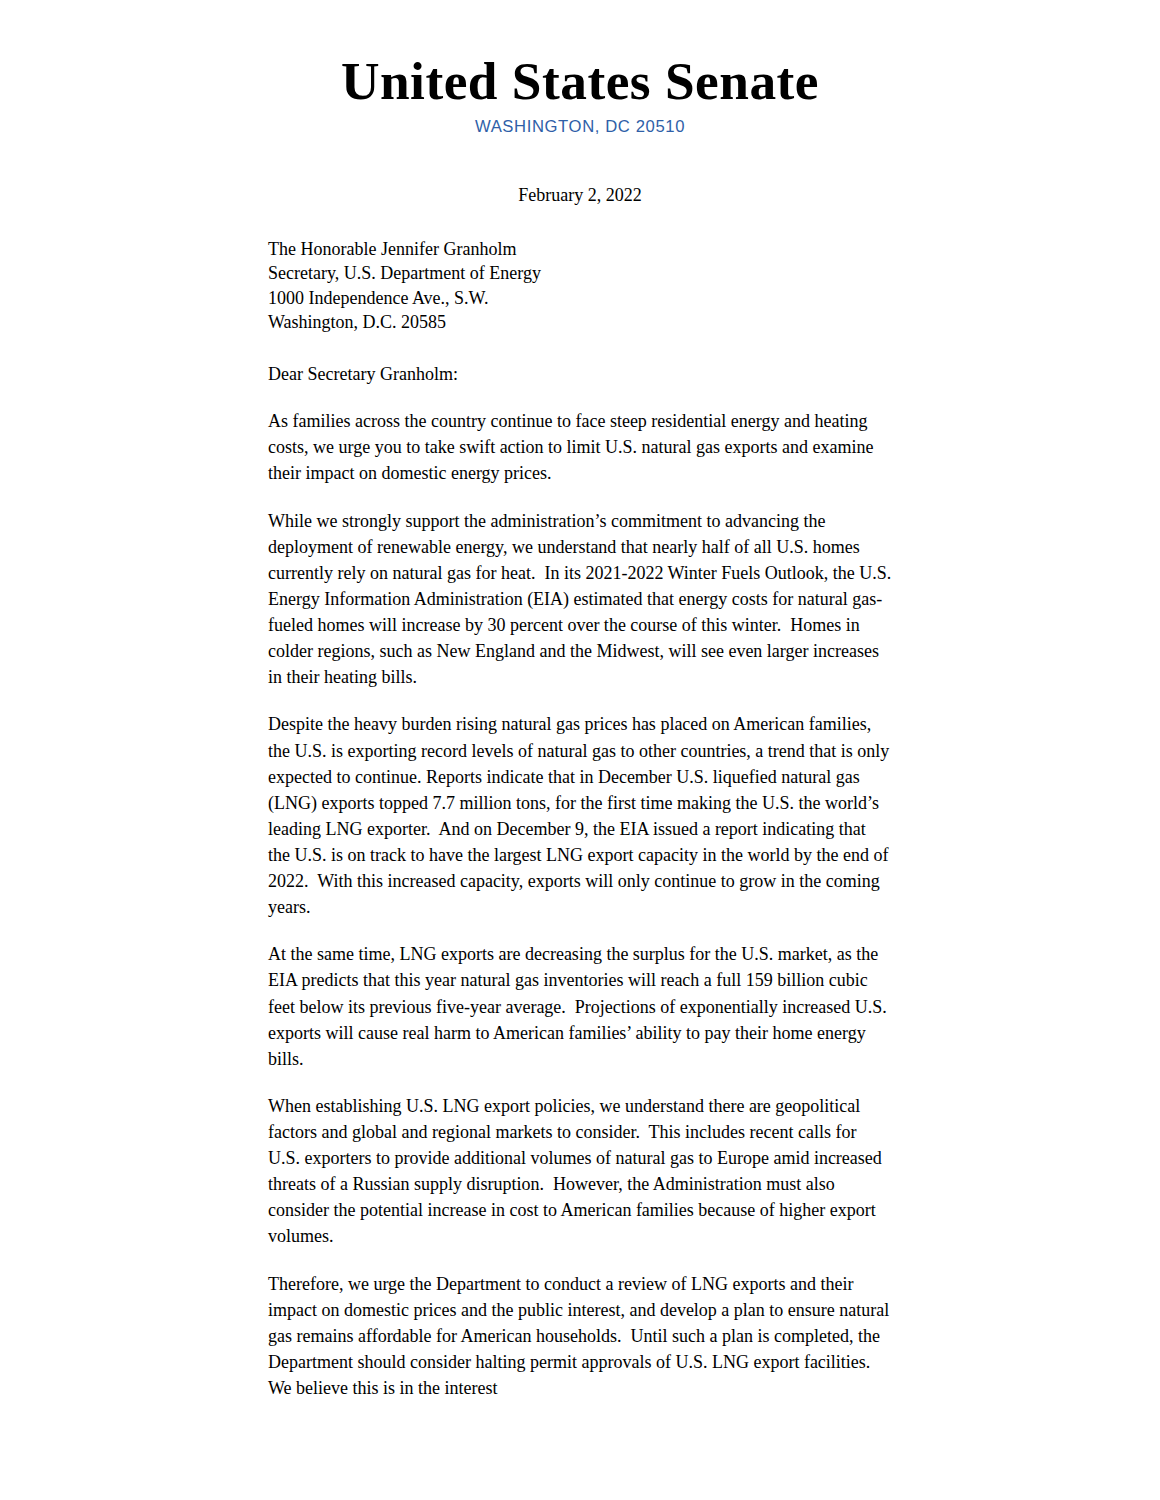United States Senate
WASHINGTON, DC 20510
February 2, 2022
The Honorable Jennifer Granholm
Secretary, U.S. Department of Energy
1000 Independence Ave., S.W.
Washington, D.C. 20585
Dear Secretary Granholm:
As families across the country continue to face steep residential energy and heating costs, we urge you to take swift action to limit U.S. natural gas exports and examine their impact on domestic energy prices.
While we strongly support the administration’s commitment to advancing the deployment of renewable energy, we understand that nearly half of all U.S. homes currently rely on natural gas for heat. In its 2021-2022 Winter Fuels Outlook, the U.S. Energy Information Administration (EIA) estimated that energy costs for natural gas-fueled homes will increase by 30 percent over the course of this winter. Homes in colder regions, such as New England and the Midwest, will see even larger increases in their heating bills.
Despite the heavy burden rising natural gas prices has placed on American families, the U.S. is exporting record levels of natural gas to other countries, a trend that is only expected to continue. Reports indicate that in December U.S. liquefied natural gas (LNG) exports topped 7.7 million tons, for the first time making the U.S. the world’s leading LNG exporter. And on December 9, the EIA issued a report indicating that the U.S. is on track to have the largest LNG export capacity in the world by the end of 2022. With this increased capacity, exports will only continue to grow in the coming years.
At the same time, LNG exports are decreasing the surplus for the U.S. market, as the EIA predicts that this year natural gas inventories will reach a full 159 billion cubic feet below its previous five-year average. Projections of exponentially increased U.S. exports will cause real harm to American families’ ability to pay their home energy bills.
When establishing U.S. LNG export policies, we understand there are geopolitical factors and global and regional markets to consider. This includes recent calls for U.S. exporters to provide additional volumes of natural gas to Europe amid increased threats of a Russian supply disruption. However, the Administration must also consider the potential increase in cost to American families because of higher export volumes.
Therefore, we urge the Department to conduct a review of LNG exports and their impact on domestic prices and the public interest, and develop a plan to ensure natural gas remains affordable for American households. Until such a plan is completed, the Department should consider halting permit approvals of U.S. LNG export facilities. We believe this is in the interest